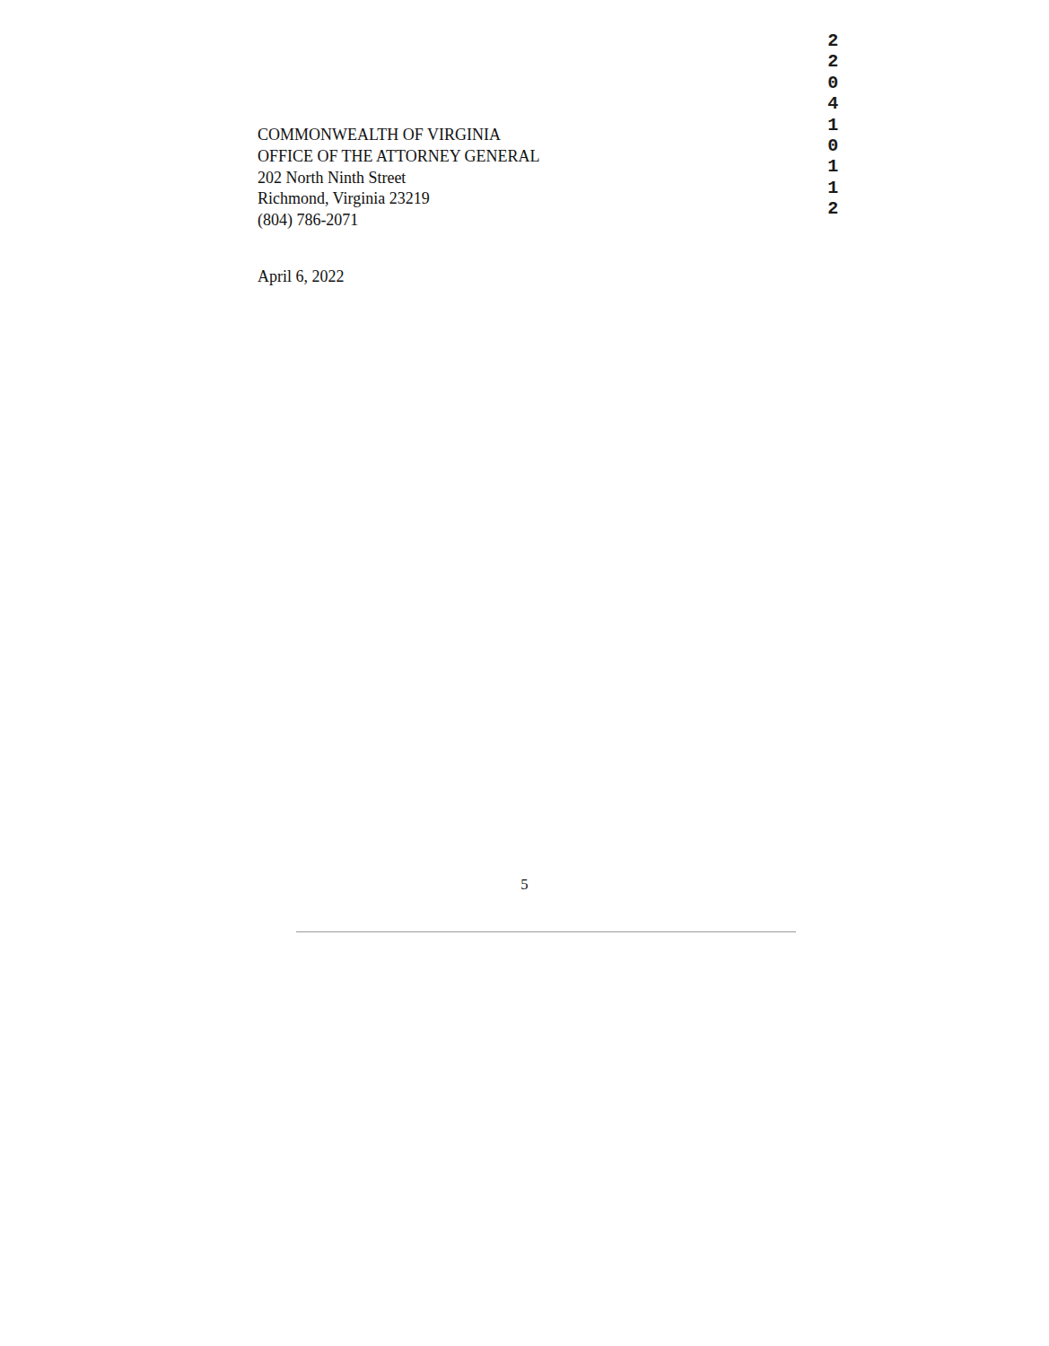220410112
COMMONWEALTH OF VIRGINIA
OFFICE OF THE ATTORNEY GENERAL
202 North Ninth Street
Richmond, Virginia 23219
(804) 786-2071
April 6, 2022
5